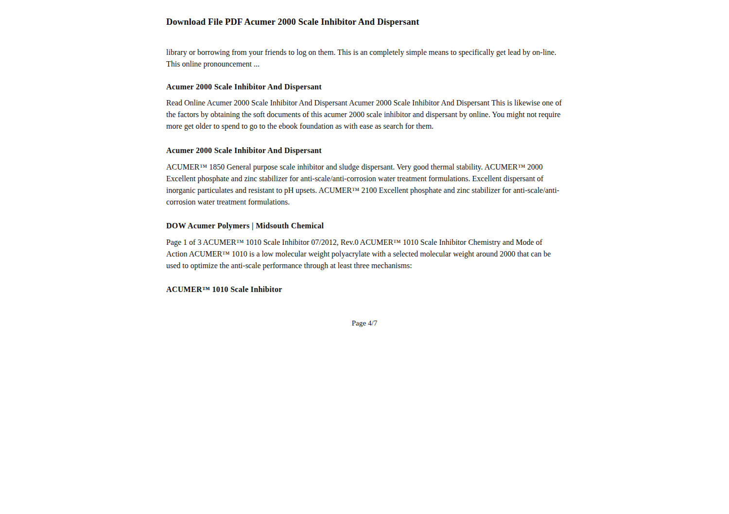Download File PDF Acumer 2000 Scale Inhibitor And Dispersant
library or borrowing from your friends to log on them. This is an completely simple means to specifically get lead by on-line. This online pronouncement ...
Acumer 2000 Scale Inhibitor And Dispersant
Read Online Acumer 2000 Scale Inhibitor And Dispersant Acumer 2000 Scale Inhibitor And Dispersant This is likewise one of the factors by obtaining the soft documents of this acumer 2000 scale inhibitor and dispersant by online. You might not require more get older to spend to go to the ebook foundation as with ease as search for them.
Acumer 2000 Scale Inhibitor And Dispersant
ACUMER™ 1850 General purpose scale inhibitor and sludge dispersant. Very good thermal stability. ACUMER™ 2000 Excellent phosphate and zinc stabilizer for anti-scale/anti-corrosion water treatment formulations. Excellent dispersant of inorganic particulates and resistant to pH upsets. ACUMER™ 2100 Excellent phosphate and zinc stabilizer for anti-scale/anti-corrosion water treatment formulations.
DOW Acumer Polymers | Midsouth Chemical
Page 1 of 3 ACUMER™ 1010 Scale Inhibitor 07/2012, Rev.0 ACUMER™ 1010 Scale Inhibitor Chemistry and Mode of Action ACUMER™ 1010 is a low molecular weight polyacrylate with a selected molecular weight around 2000 that can be used to optimize the anti-scale performance through at least three mechanisms:
ACUMER™ 1010 Scale Inhibitor
Page 4/7